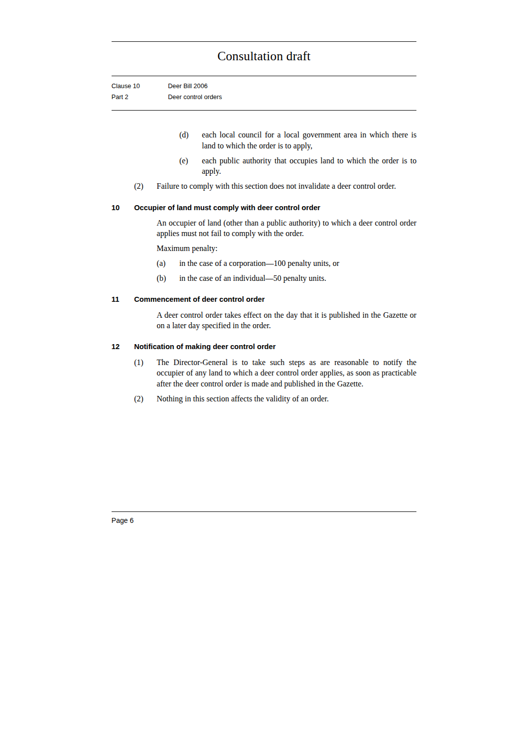Consultation draft
Clause 10
Deer Bill 2006
Part 2
Deer control orders
(d)
each local council for a local government area in which there is land to which the order is to apply,
(e)
each public authority that occupies land to which the order is to apply.
(2)
Failure to comply with this section does not invalidate a deer control order.
10 Occupier of land must comply with deer control order
An occupier of land (other than a public authority) to which a deer control order applies must not fail to comply with the order.
Maximum penalty:
(a)
in the case of a corporation—100 penalty units, or
(b)
in the case of an individual—50 penalty units.
11 Commencement of deer control order
A deer control order takes effect on the day that it is published in the Gazette or on a later day specified in the order.
12 Notification of making deer control order
(1)
The Director-General is to take such steps as are reasonable to notify the occupier of any land to which a deer control order applies, as soon as practicable after the deer control order is made and published in the Gazette.
(2)
Nothing in this section affects the validity of an order.
Page 6